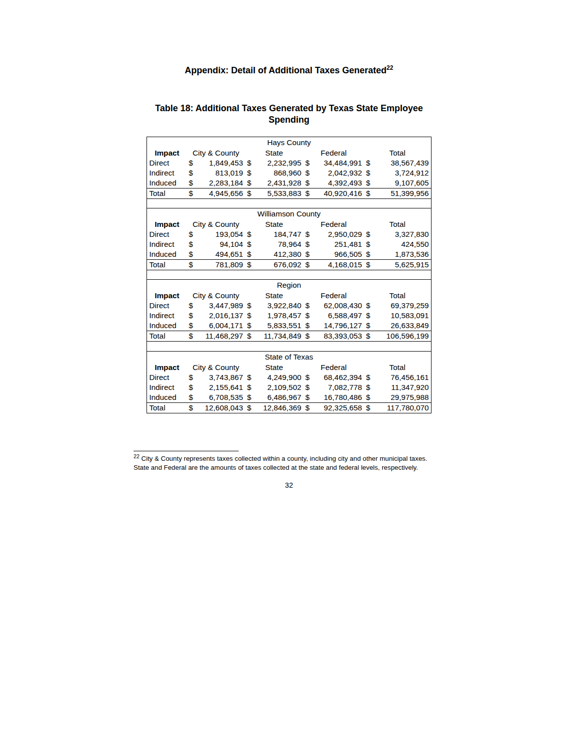Appendix: Detail of Additional Taxes Generated22
Table 18: Additional Taxes Generated by Texas State Employee Spending
| Hays County |
| --- |
| Impact | City & County | State | Federal | Total |
| Direct | $ | 1,849,453 | $ | 2,232,995 | $ | 34,484,991 | $ | 38,567,439 |
| Indirect | $ | 813,019 | $ | 868,960 | $ | 2,042,932 | $ | 3,724,912 |
| Induced | $ | 2,283,184 | $ | 2,431,928 | $ | 4,392,493 | $ | 9,107,605 |
| Total | $ | 4,945,656 | $ | 5,533,883 | $ | 40,920,416 | $ | 51,399,956 |
| Williamson County |
| Impact | City & County | State | Federal | Total |
| Direct | $ | 193,054 | $ | 184,747 | $ | 2,950,029 | $ | 3,327,830 |
| Indirect | $ | 94,104 | $ | 78,964 | $ | 251,481 | $ | 424,550 |
| Induced | $ | 494,651 | $ | 412,380 | $ | 966,505 | $ | 1,873,536 |
| Total | $ | 781,809 | $ | 676,092 | $ | 4,168,015 | $ | 5,625,915 |
| Region |
| Impact | City & County | State | Federal | Total |
| Direct | $ | 3,447,989 | $ | 3,922,840 | $ | 62,008,430 | $ | 69,379,259 |
| Indirect | $ | 2,016,137 | $ | 1,978,457 | $ | 6,588,497 | $ | 10,583,091 |
| Induced | $ | 6,004,171 | $ | 5,833,551 | $ | 14,796,127 | $ | 26,633,849 |
| Total | $ | 11,468,297 | $ | 11,734,849 | $ | 83,393,053 | $ | 106,596,199 |
| State of Texas |
| Impact | City & County | State | Federal | Total |
| Direct | $ | 3,743,867 | $ | 4,249,900 | $ | 68,462,394 | $ | 76,456,161 |
| Indirect | $ | 2,155,641 | $ | 2,109,502 | $ | 7,082,778 | $ | 11,347,920 |
| Induced | $ | 6,708,535 | $ | 6,486,967 | $ | 16,780,486 | $ | 29,975,988 |
| Total | $ | 12,608,043 | $ | 12,846,369 | $ | 92,325,658 | $ | 117,780,070 |
22 City & County represents taxes collected within a county, including city and other municipal taxes. State and Federal are the amounts of taxes collected at the state and federal levels, respectively.
32